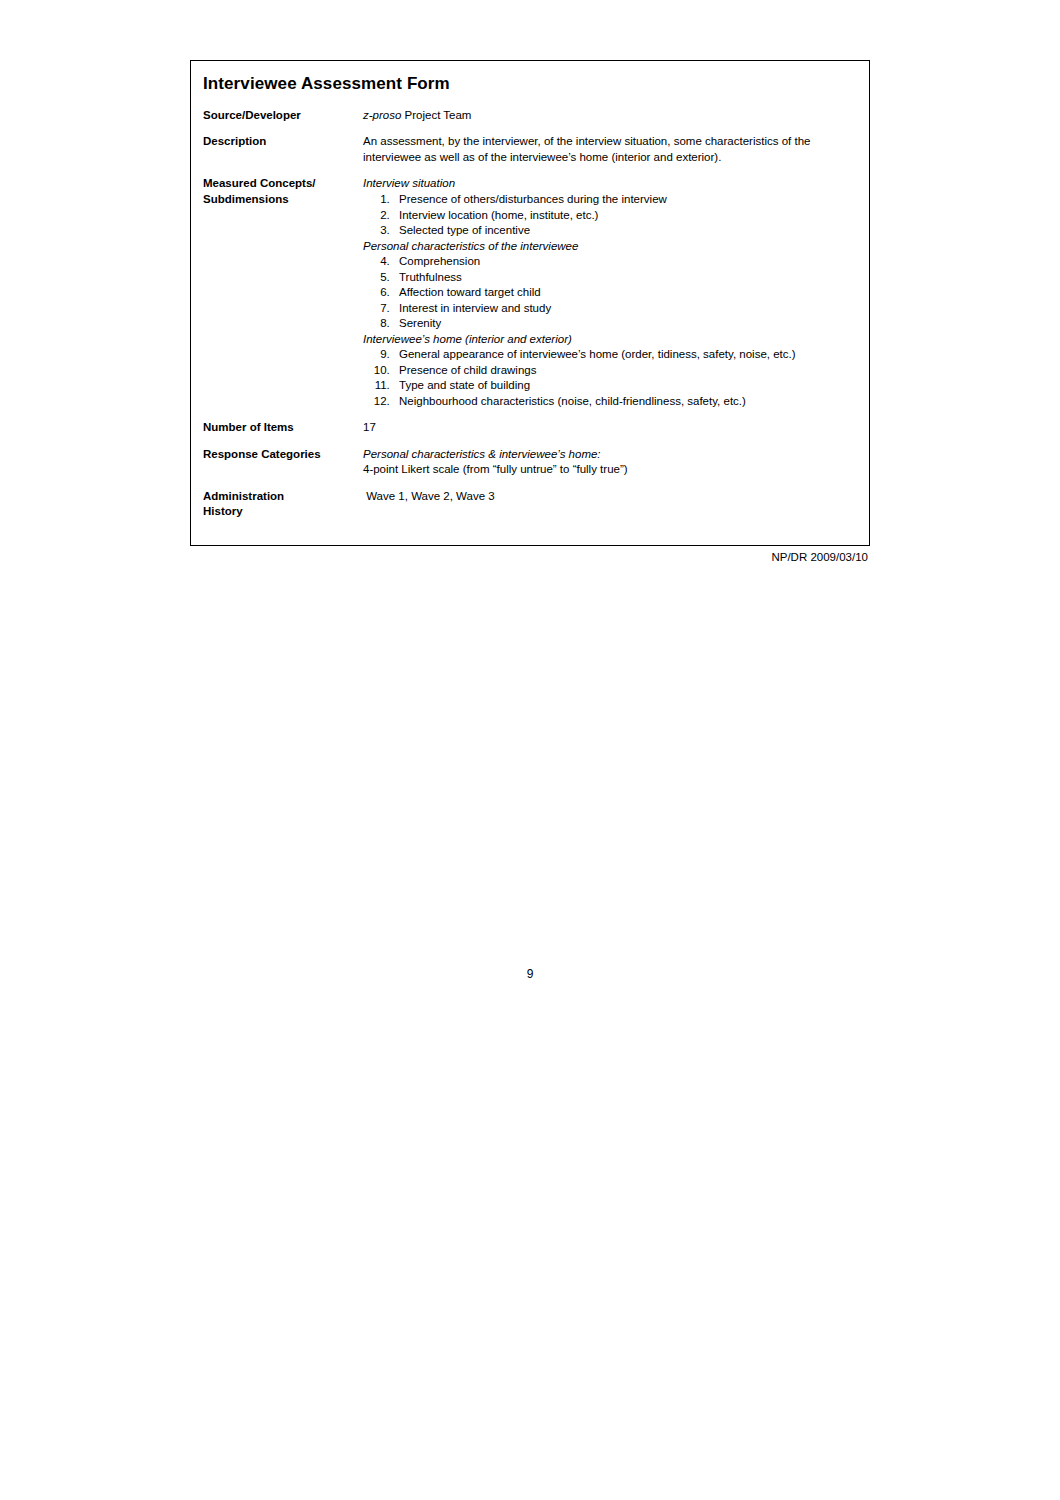Interviewee Assessment Form
| Source/Developer | z-proso Project Team |
| Description | An assessment, by the interviewer, of the interview situation, some characteristics of the interviewee as well as of the interviewee’s home (interior and exterior). |
| Measured Concepts/ Subdimensions | Interview situation Presence of others/disturbances during the interview Interview location (home, institute, etc.) Selected type of incentive Personal characteristics of the interviewee Comprehension Truthfulness Affection toward target child Interest in interview and study Serenity Interviewee’s home (interior and exterior) General appearance of interviewee’s home (order, tidiness, safety, noise, etc.) Presence of child drawings Type and state of building Neighbourhood characteristics (noise, child-friendliness, safety, etc.) |
| Number of Items | 17 |
| Response Categories | Personal characteristics & interviewee’s home: 4-point Likert scale (from “fully untrue” to “fully true”) |
| Administration History | Wave 1, Wave 2, Wave 3 |
NP/DR 2009/03/10
9